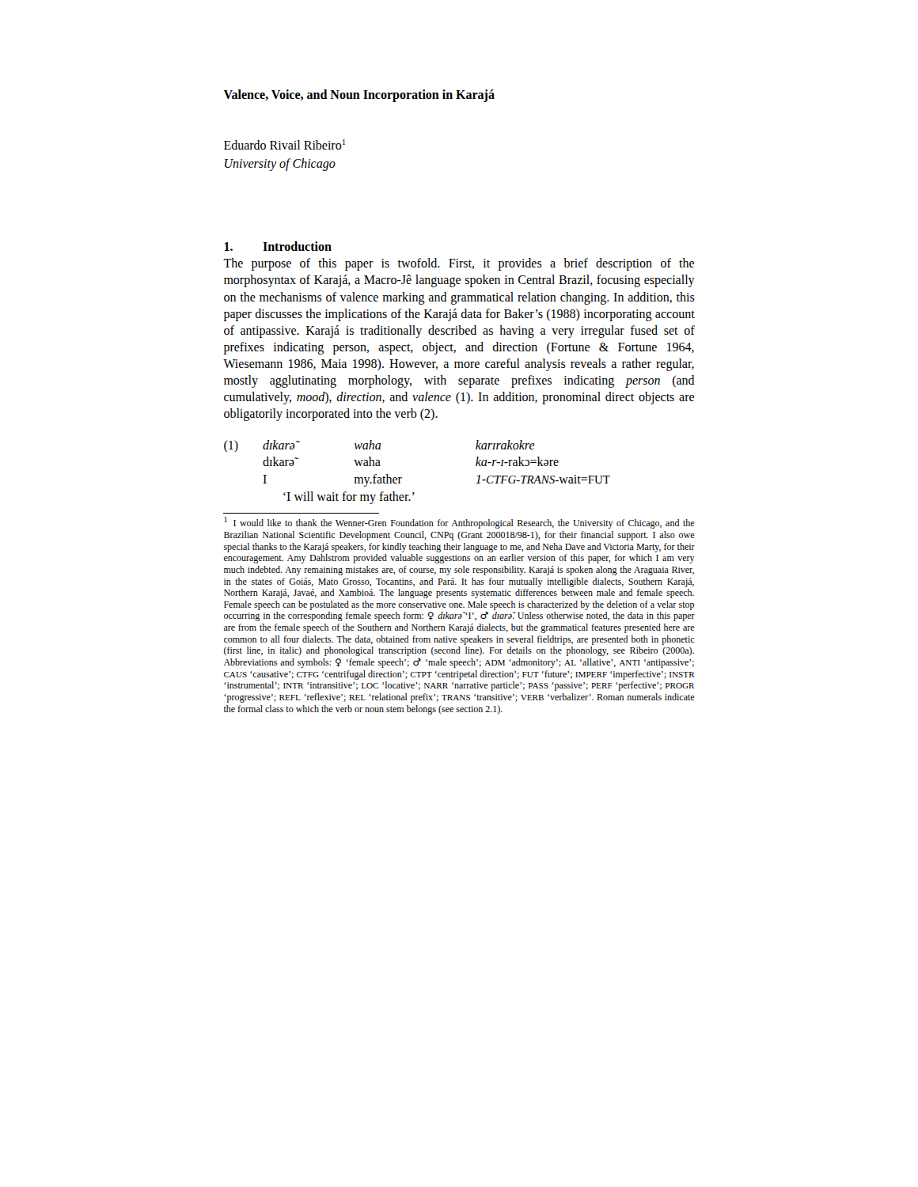Valence, Voice, and Noun Incorporation in Karajá
Eduardo Rivail Ribeiro1
University of Chicago
1. Introduction
The purpose of this paper is twofold. First, it provides a brief description of the morphosyntax of Karajá, a Macro-Jê language spoken in Central Brazil, focusing especially on the mechanisms of valence marking and grammatical relation changing. In addition, this paper discusses the implications of the Karajá data for Baker’s (1988) incorporating account of antipassive. Karajá is traditionally described as having a very irregular fused set of prefixes indicating person, aspect, object, and direction (Fortune & Fortune 1964, Wiesemann 1986, Maia 1998). However, a more careful analysis reveals a rather regular, mostly agglutinating morphology, with separate prefixes indicating person (and cumulatively, mood), direction, and valence (1). In addition, pronominal direct objects are obligatorily incorporated into the verb (2).
(1)
dɪkarə̃waha karɪrakokre
dɪkarə̃waha ka-r-ɪ-rakɔ=kəre
Imy.father 1-CTFG-TRANS-wait=FUT
‘I will wait for my father.’
1 I would like to thank the Wenner-Gren Foundation for Anthropological Research, the University of Chicago, and the Brazilian National Scientific Development Council, CNPq (Grant 200018/98-1), for their financial support. I also owe special thanks to the Karajá speakers, for kindly teaching their language to me, and Neha Dave and Victoria Marty, for their encouragement. Amy Dahlstrom provided valuable suggestions on an earlier version of this paper, for which I am very much indebted. Any remaining mistakes are, of course, my sole responsibility. Karajá is spoken along the Araguaia River, in the states of Goiás, Mato Grosso, Tocantins, and Pará. It has four mutually intelligible dialects, Southern Karajá, Northern Karajá, Javaé, and Xambioá. The language presents systematic differences between male and female speech. Female speech can be postulated as the more conservative one. Male speech is characterized by the deletion of a velar stop occurring in the corresponding female speech form: ♀ dɪkarə̃ ‘I’, ♂ dɪarə̃. Unless otherwise noted, the data in this paper are from the female speech of the Southern and Northern Karajá dialects, but the grammatical features presented here are common to all four dialects. The data, obtained from native speakers in several fieldtrips, are presented both in phonetic (first line, in italic) and phonological transcription (second line). For details on the phonology, see Ribeiro (2000a). Abbreviations and symbols: ♀ ‘female speech’; ♂ ‘male speech’; ADM ‘admonitory’; AL ‘allative’, ANTI ‘antipassive’; CAUS ‘causative’; CTFG ‘centrifugal direction’; CTPT ‘centripetal direction’; FUT ‘future’; IMPERF ‘imperfective’; INSTR ‘instrumental’; INTR ‘intransitive’; LOC ‘locative’; NARR ‘narrative particle’; PASS ‘passive’; PERF ‘perfective’; PROGR ‘progressive’; REFL ‘reflexive’; REL ‘relational prefix’; TRANS ‘transitive’; VERB ‘verbalizer’. Roman numerals indicate the formal class to which the verb or noun stem belongs (see section 2.1).